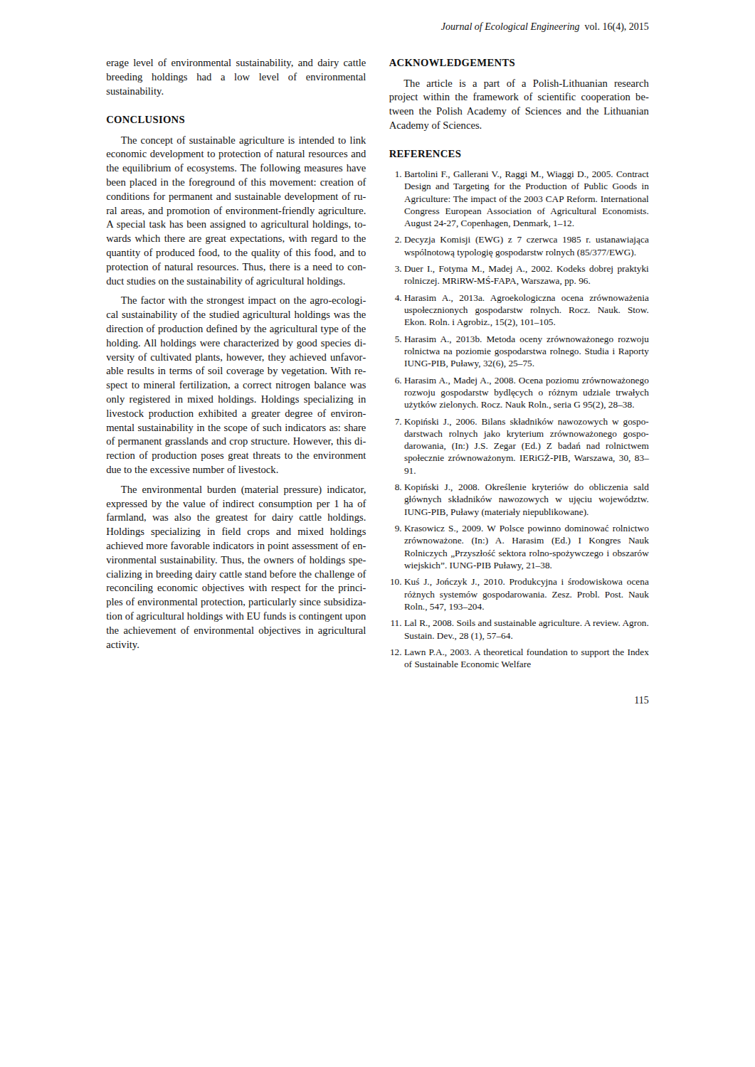Journal of Ecological Engineering vol. 16(4), 2015
erage level of environmental sustainability, and dairy cattle breeding holdings had a low level of environmental sustainability.
Conclusions
The concept of sustainable agriculture is intended to link economic development to protection of natural resources and the equilibrium of ecosystems. The following measures have been placed in the foreground of this movement: creation of conditions for permanent and sustainable development of rural areas, and promotion of environment-friendly agriculture. A special task has been assigned to agricultural holdings, towards which there are great expectations, with regard to the quantity of produced food, to the quality of this food, and to protection of natural resources. Thus, there is a need to conduct studies on the sustainability of agricultural holdings.
The factor with the strongest impact on the agro-ecological sustainability of the studied agricultural holdings was the direction of production defined by the agricultural type of the holding. All holdings were characterized by good species diversity of cultivated plants, however, they achieved unfavorable results in terms of soil coverage by vegetation. With respect to mineral fertilization, a correct nitrogen balance was only registered in mixed holdings. Holdings specializing in livestock production exhibited a greater degree of environmental sustainability in the scope of such indicators as: share of permanent grasslands and crop structure. However, this direction of production poses great threats to the environment due to the excessive number of livestock.
The environmental burden (material pressure) indicator, expressed by the value of indirect consumption per 1 ha of farmland, was also the greatest for dairy cattle holdings. Holdings specializing in field crops and mixed holdings achieved more favorable indicators in point assessment of environmental sustainability. Thus, the owners of holdings specializing in breeding dairy cattle stand before the challenge of reconciling economic objectives with respect for the principles of environmental protection, particularly since subsidization of agricultural holdings with EU funds is contingent upon the achievement of environmental objectives in agricultural activity.
Acknowledgements
The article is a part of a Polish-Lithuanian research project within the framework of scientific cooperation between the Polish Academy of Sciences and the Lithuanian Academy of Sciences.
References
Bartolini F., Gallerani V., Raggi M., Wiaggi D., 2005. Contract Design and Targeting for the Production of Public Goods in Agriculture: The impact of the 2003 CAP Reform. International Congress European Association of Agricultural Economists. August 24-27, Copenhagen, Denmark, 1–12.
Decyzja Komisji (EWG) z 7 czerwca 1985 r. ustanawiająca wspólnotową typologię gospodarstw rolnych (85/377/EWG).
Duer I., Fotyma M., Madej A., 2002. Kodeks dobrej praktyki rolniczej. MRiRW-MŚ-FAPA, Warszawa, pp. 96.
Harasim A., 2013a. Agroekologiczna ocena zrównoważenia uspołecznionych gospodarstw rolnych. Rocz. Nauk. Stow. Ekon. Roln. i Agrobiz., 15(2), 101–105.
Harasim A., 2013b. Metoda oceny zrównoważonego rozwoju rolnictwa na poziomie gospodarstwa rolnego. Studia i Raporty IUNG-PIB, Puławy, 32(6), 25–75.
Harasim A., Madej A., 2008. Ocena poziomu zrównoważonego rozwoju gospodarstw bydlęcych o różnym udziale trwałych użytków zielonych. Rocz. Nauk Roln., seria G 95(2), 28–38.
Kopiński J., 2006. Bilans składników nawozowych w gospodarstwach rolnych jako kryterium zrównoważonego gospodarowania, (In:) J.S. Zegar (Ed.) Z badań nad rolnictwem społecznie zrównoważonym. IERiGŻ-PIB, Warszawa, 30, 83–91.
Kopiński J., 2008. Określenie kryteriów do obliczenia sald głównych składników nawozowych w ujęciu województw. IUNG-PIB, Puławy (materiały niepublikowane).
Krasowicz S., 2009. W Polsce powinno dominować rolnictwo zrównoważone. (In:) A. Harasim (Ed.) I Kongres Nauk Rolniczych „Przyszłość sektora rolno-spożywczego i obszarów wiejskich”. IUNG-PIB Puławy, 21–38.
Kuś J., Jończyk J., 2010. Produkcyjna i środowiskowa ocena różnych systemów gospodarowania. Zesz. Probl. Post. Nauk Roln., 547, 193–204.
Lal R., 2008. Soils and sustainable agriculture. A review. Agron. Sustain. Dev., 28 (1), 57–64.
Lawn P.A., 2003. A theoretical foundation to support the Index of Sustainable Economic Welfare
115